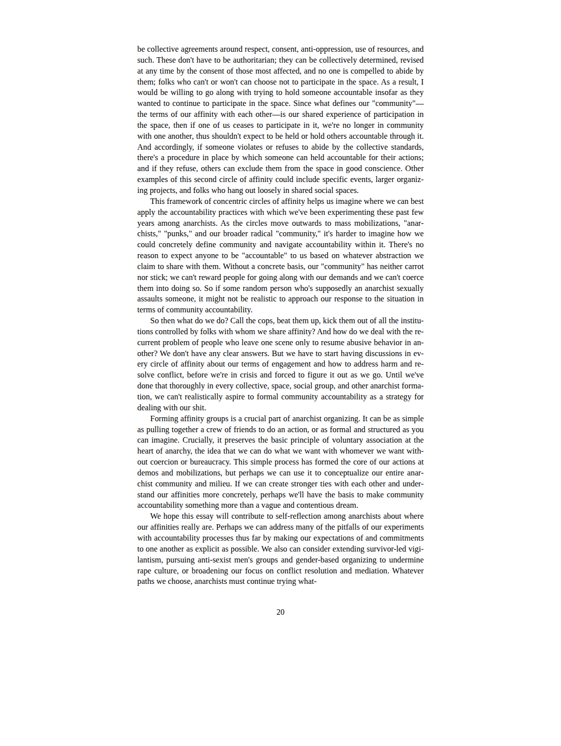be collective agreements around respect, consent, anti-oppression, use of resources, and such. These don't have to be authoritarian; they can be collectively determined, revised at any time by the consent of those most affected, and no one is compelled to abide by them; folks who can't or won't can choose not to participate in the space. As a result, I would be willing to go along with trying to hold someone accountable insofar as they wanted to continue to participate in the space. Since what defines our "community"—the terms of our affinity with each other—is our shared experience of participation in the space, then if one of us ceases to participate in it, we're no longer in community with one another, thus shouldn't expect to be held or hold others accountable through it. And accordingly, if someone violates or refuses to abide by the collective standards, there's a procedure in place by which someone can held accountable for their actions; and if they refuse, others can exclude them from the space in good conscience. Other examples of this second circle of affinity could include specific events, larger organizing projects, and folks who hang out loosely in shared social spaces.
This framework of concentric circles of affinity helps us imagine where we can best apply the accountability practices with which we've been experimenting these past few years among anarchists. As the circles move outwards to mass mobilizations, "anarchists," "punks," and our broader radical "community," it's harder to imagine how we could concretely define community and navigate accountability within it. There's no reason to expect anyone to be "accountable" to us based on whatever abstraction we claim to share with them. Without a concrete basis, our "community" has neither carrot nor stick; we can't reward people for going along with our demands and we can't coerce them into doing so. So if some random person who's supposedly an anarchist sexually assaults someone, it might not be realistic to approach our response to the situation in terms of community accountability.
So then what do we do? Call the cops, beat them up, kick them out of all the institutions controlled by folks with whom we share affinity? And how do we deal with the recurrent problem of people who leave one scene only to resume abusive behavior in another? We don't have any clear answers. But we have to start having discussions in every circle of affinity about our terms of engagement and how to address harm and resolve conflict, before we're in crisis and forced to figure it out as we go. Until we've done that thoroughly in every collective, space, social group, and other anarchist formation, we can't realistically aspire to formal community accountability as a strategy for dealing with our shit.
Forming affinity groups is a crucial part of anarchist organizing. It can be as simple as pulling together a crew of friends to do an action, or as formal and structured as you can imagine. Crucially, it preserves the basic principle of voluntary association at the heart of anarchy, the idea that we can do what we want with whomever we want without coercion or bureaucracy. This simple process has formed the core of our actions at demos and mobilizations, but perhaps we can use it to conceptualize our entire anarchist community and milieu. If we can create stronger ties with each other and understand our affinities more concretely, perhaps we'll have the basis to make community accountability something more than a vague and contentious dream.
We hope this essay will contribute to self-reflection among anarchists about where our affinities really are. Perhaps we can address many of the pitfalls of our experiments with accountability processes thus far by making our expectations of and commitments to one another as explicit as possible. We also can consider extending survivor-led vigilantism, pursuing anti-sexist men's groups and gender-based organizing to undermine rape culture, or broadening our focus on conflict resolution and mediation. Whatever paths we choose, anarchists must continue trying what-
20